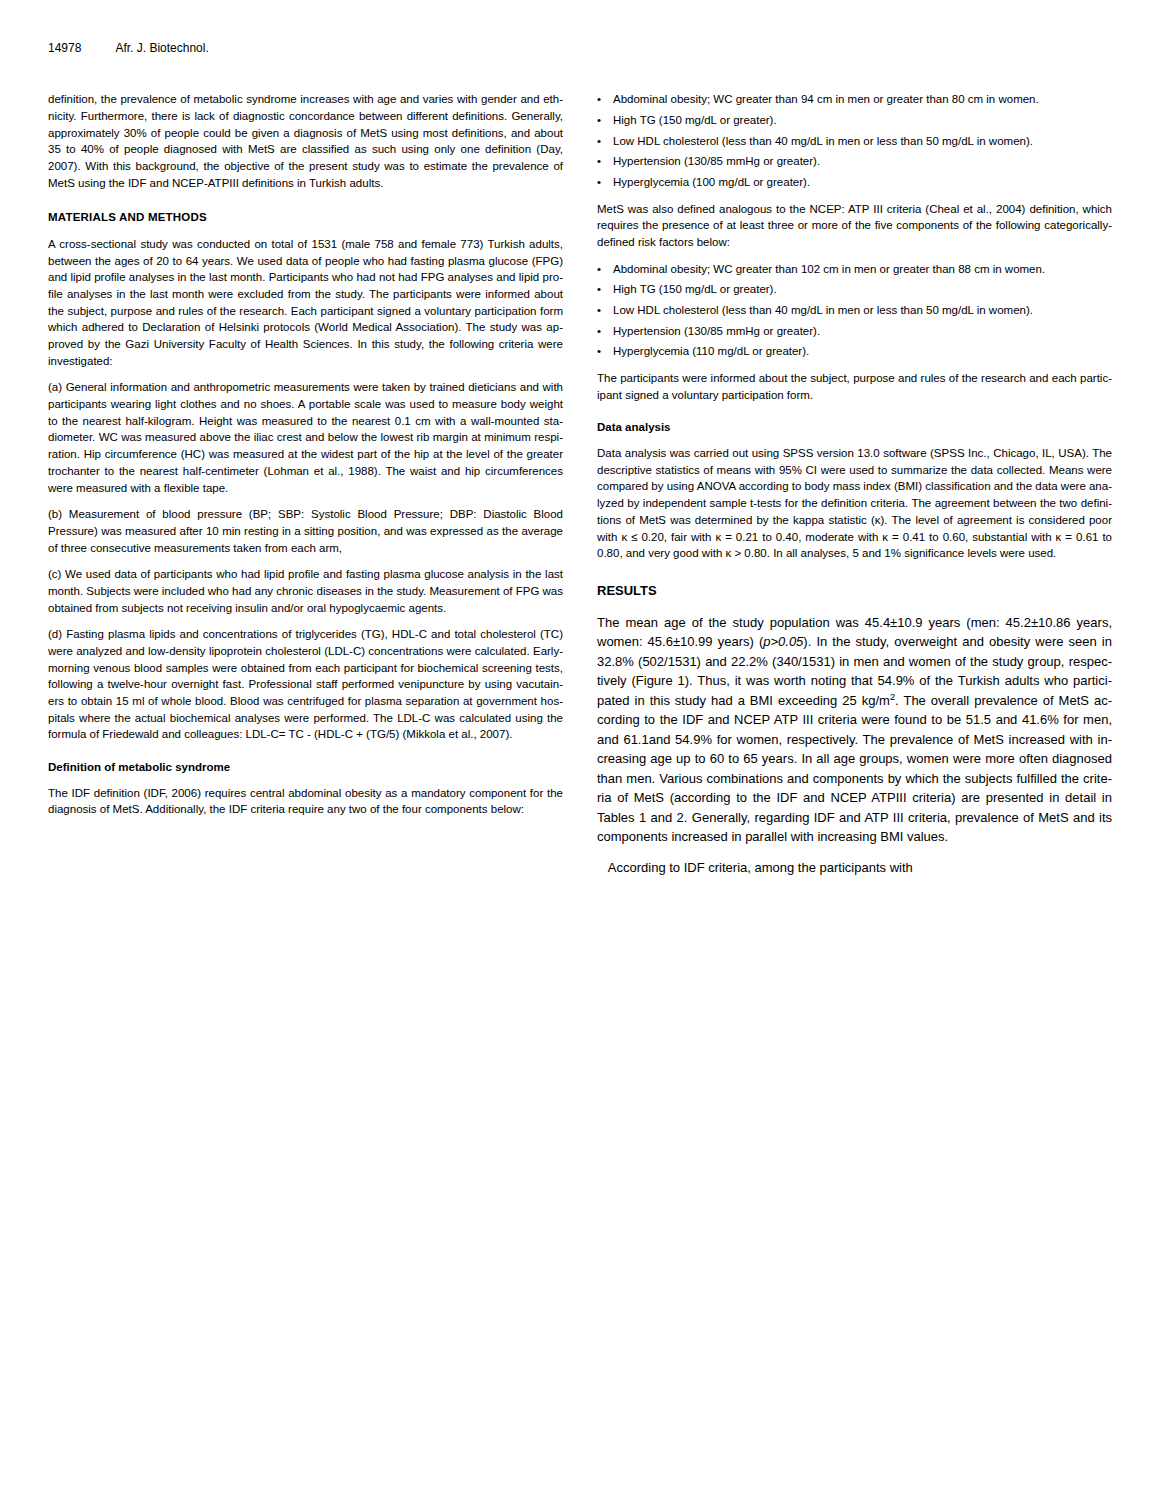14978 Afr. J. Biotechnol.
definition, the prevalence of metabolic syndrome increases with age and varies with gender and ethnicity. Furthermore, there is lack of diagnostic concordance between different definitions. Generally, approximately 30% of people could be given a diagnosis of MetS using most definitions, and about 35 to 40% of people diagnosed with MetS are classified as such using only one definition (Day, 2007). With this background, the objective of the present study was to estimate the prevalence of MetS using the IDF and NCEP-ATPIII definitions in Turkish adults.
Materials and Methods
A cross-sectional study was conducted on total of 1531 (male 758 and female 773) Turkish adults, between the ages of 20 to 64 years. We used data of people who had fasting plasma glucose (FPG) and lipid profile analyses in the last month. Participants who had not had FPG analyses and lipid profile analyses in the last month were excluded from the study. The participants were informed about the subject, purpose and rules of the research. Each participant signed a voluntary participation form which adhered to Declaration of Helsinki protocols (World Medical Association). The study was approved by the Gazi University Faculty of Health Sciences. In this study, the following criteria were investigated:
(a) General information and anthropometric measurements were taken by trained dieticians and with participants wearing light clothes and no shoes. A portable scale was used to measure body weight to the nearest half-kilogram. Height was measured to the nearest 0.1 cm with a wall-mounted stadiometer. WC was measured above the iliac crest and below the lowest rib margin at minimum respiration. Hip circumference (HC) was measured at the widest part of the hip at the level of the greater trochanter to the nearest half-centimeter (Lohman et al., 1988). The waist and hip circumferences were measured with a flexible tape.
(b) Measurement of blood pressure (BP; SBP: Systolic Blood Pressure; DBP: Diastolic Blood Pressure) was measured after 10 min resting in a sitting position, and was expressed as the average of three consecutive measurements taken from each arm,
(c) We used data of participants who had lipid profile and fasting plasma glucose analysis in the last month. Subjects were included who had any chronic diseases in the study. Measurement of FPG was obtained from subjects not receiving insulin and/or oral hypoglycaemic agents.
(d) Fasting plasma lipids and concentrations of triglycerides (TG), HDL-C and total cholesterol (TC) were analyzed and low-density lipoprotein cholesterol (LDL-C) concentrations were calculated. Early-morning venous blood samples were obtained from each participant for biochemical screening tests, following a twelve-hour overnight fast. Professional staff performed venipuncture by using vacutainers to obtain 15 ml of whole blood. Blood was centrifuged for plasma separation at government hospitals where the actual biochemical analyses were performed. The LDL-C was calculated using the formula of Friedewald and colleagues: LDL-C= TC - (HDL-C + (TG/5) (Mikkola et al., 2007).
Definition of metabolic syndrome
The IDF definition (IDF, 2006) requires central abdominal obesity as a mandatory component for the diagnosis of MetS. Additionally, the IDF criteria require any two of the four components below:
Abdominal obesity; WC greater than 94 cm in men or greater than 80 cm in women.
High TG (150 mg/dL or greater).
Low HDL cholesterol (less than 40 mg/dL in men or less than 50 mg/dL in women).
Hypertension (130/85 mmHg or greater).
Hyperglycemia (100 mg/dL or greater).
MetS was also defined analogous to the NCEP: ATP III criteria (Cheal et al., 2004) definition, which requires the presence of at least three or more of the five components of the following categorically-defined risk factors below:
Abdominal obesity; WC greater than 102 cm in men or greater than 88 cm in women.
High TG (150 mg/dL or greater).
Low HDL cholesterol (less than 40 mg/dL in men or less than 50 mg/dL in women).
Hypertension (130/85 mmHg or greater).
Hyperglycemia (110 mg/dL or greater).
The participants were informed about the subject, purpose and rules of the research and each participant signed a voluntary participation form.
Data analysis
Data analysis was carried out using SPSS version 13.0 software (SPSS Inc., Chicago, IL, USA). The descriptive statistics of means with 95% CI were used to summarize the data collected. Means were compared by using ANOVA according to body mass index (BMI) classification and the data were analyzed by independent sample t-tests for the definition criteria. The agreement between the two definitions of MetS was determined by the kappa statistic (κ). The level of agreement is considered poor with κ ≤ 0.20, fair with κ = 0.21 to 0.40, moderate with κ = 0.41 to 0.60, substantial with κ = 0.61 to 0.80, and very good with κ > 0.80. In all analyses, 5 and 1% significance levels were used.
Results
The mean age of the study population was 45.4±10.9 years (men: 45.2±10.86 years, women: 45.6±10.99 years) (p>0.05). In the study, overweight and obesity were seen in 32.8% (502/1531) and 22.2% (340/1531) in men and women of the study group, respectively (Figure 1). Thus, it was worth noting that 54.9% of the Turkish adults who participated in this study had a BMI exceeding 25 kg/m2. The overall prevalence of MetS according to the IDF and NCEP ATP III criteria were found to be 51.5 and 41.6% for men, and 61.1and 54.9% for women, respectively. The prevalence of MetS increased with increasing age up to 60 to 65 years. In all age groups, women were more often diagnosed than men. Various combinations and components by which the subjects fulfilled the criteria of MetS (according to the IDF and NCEP ATPIII criteria) are presented in detail in Tables 1 and 2. Generally, regarding IDF and ATP III criteria, prevalence of MetS and its components increased in parallel with increasing BMI values.
According to IDF criteria, among the participants with